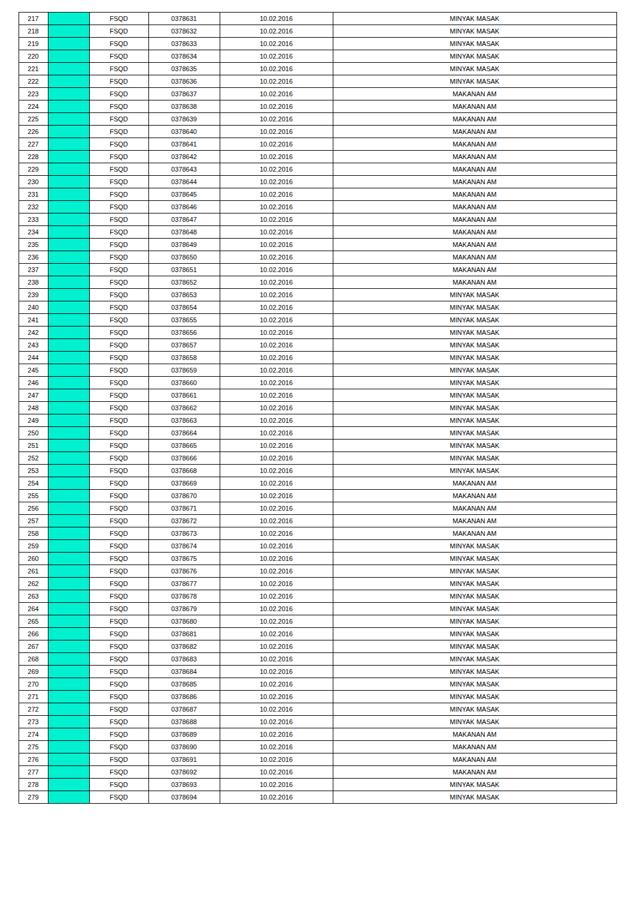| 217 | | FSQD | 0378631 | 10.02.2016 | MINYAK MASAK |
| 218 | | FSQD | 0378632 | 10.02.2016 | MINYAK MASAK |
| 219 | | FSQD | 0378633 | 10.02.2016 | MINYAK MASAK |
| 220 | | FSQD | 0378634 | 10.02.2016 | MINYAK MASAK |
| 221 | | FSQD | 0378635 | 10.02.2016 | MINYAK MASAK |
| 222 | | FSQD | 0378636 | 10.02.2016 | MINYAK MASAK |
| 223 | | FSQD | 0378637 | 10.02.2016 | MAKANAN AM |
| 224 | | FSQD | 0378638 | 10.02.2016 | MAKANAN AM |
| 225 | | FSQD | 0378639 | 10.02.2016 | MAKANAN AM |
| 226 | | FSQD | 0378640 | 10.02.2016 | MAKANAN AM |
| 227 | | FSQD | 0378641 | 10.02.2016 | MAKANAN AM |
| 228 | | FSQD | 0378642 | 10.02.2016 | MAKANAN AM |
| 229 | | FSQD | 0378643 | 10.02.2016 | MAKANAN AM |
| 230 | | FSQD | 0378644 | 10.02.2016 | MAKANAN AM |
| 231 | | FSQD | 0378645 | 10.02.2016 | MAKANAN AM |
| 232 | | FSQD | 0378646 | 10.02.2016 | MAKANAN AM |
| 233 | | FSQD | 0378647 | 10.02.2016 | MAKANAN AM |
| 234 | | FSQD | 0378648 | 10.02.2016 | MAKANAN AM |
| 235 | | FSQD | 0378649 | 10.02.2016 | MAKANAN AM |
| 236 | | FSQD | 0378650 | 10.02.2016 | MAKANAN AM |
| 237 | | FSQD | 0378651 | 10.02.2016 | MAKANAN AM |
| 238 | | FSQD | 0378652 | 10.02.2016 | MAKANAN AM |
| 239 | | FSQD | 0378653 | 10.02.2016 | MINYAK MASAK |
| 240 | | FSQD | 0378654 | 10.02.2016 | MINYAK MASAK |
| 241 | | FSQD | 0378655 | 10.02.2016 | MINYAK MASAK |
| 242 | | FSQD | 0378656 | 10.02.2016 | MINYAK MASAK |
| 243 | | FSQD | 0378657 | 10.02.2016 | MINYAK MASAK |
| 244 | | FSQD | 0378658 | 10.02.2016 | MINYAK MASAK |
| 245 | | FSQD | 0378659 | 10.02.2016 | MINYAK MASAK |
| 246 | | FSQD | 0378660 | 10.02.2016 | MINYAK MASAK |
| 247 | | FSQD | 0378661 | 10.02.2016 | MINYAK MASAK |
| 248 | | FSQD | 0378662 | 10.02.2016 | MINYAK MASAK |
| 249 | | FSQD | 0378663 | 10.02.2016 | MINYAK MASAK |
| 250 | | FSQD | 0378664 | 10.02.2016 | MINYAK MASAK |
| 251 | | FSQD | 0378665 | 10.02.2016 | MINYAK MASAK |
| 252 | | FSQD | 0378666 | 10.02.2016 | MINYAK MASAK |
| 253 | | FSQD | 0378668 | 10.02.2016 | MINYAK MASAK |
| 254 | | FSQD | 0378669 | 10.02.2016 | MAKANAN AM |
| 255 | | FSQD | 0378670 | 10.02.2016 | MAKANAN AM |
| 256 | | FSQD | 0378671 | 10.02.2016 | MAKANAN AM |
| 257 | | FSQD | 0378672 | 10.02.2016 | MAKANAN AM |
| 258 | | FSQD | 0378673 | 10.02.2016 | MAKANAN AM |
| 259 | | FSQD | 0378674 | 10.02.2016 | MINYAK MASAK |
| 260 | | FSQD | 0378675 | 10.02.2016 | MINYAK MASAK |
| 261 | | FSQD | 0378676 | 10.02.2016 | MINYAK MASAK |
| 262 | | FSQD | 0378677 | 10.02.2016 | MINYAK MASAK |
| 263 | | FSQD | 0378678 | 10.02.2016 | MINYAK MASAK |
| 264 | | FSQD | 0378679 | 10.02.2016 | MINYAK MASAK |
| 265 | | FSQD | 0378680 | 10.02.2016 | MINYAK MASAK |
| 266 | | FSQD | 0378681 | 10.02.2016 | MINYAK MASAK |
| 267 | | FSQD | 0378682 | 10.02.2016 | MINYAK MASAK |
| 268 | | FSQD | 0378683 | 10.02.2016 | MINYAK MASAK |
| 269 | | FSQD | 0378684 | 10.02.2016 | MINYAK MASAK |
| 270 | | FSQD | 0378685 | 10.02.2016 | MINYAK MASAK |
| 271 | | FSQD | 0378686 | 10.02.2016 | MINYAK MASAK |
| 272 | | FSQD | 0378687 | 10.02.2016 | MINYAK MASAK |
| 273 | | FSQD | 0378688 | 10.02.2016 | MINYAK MASAK |
| 274 | | FSQD | 0378689 | 10.02.2016 | MAKANAN AM |
| 275 | | FSQD | 0378690 | 10.02.2016 | MAKANAN AM |
| 276 | | FSQD | 0378691 | 10.02.2016 | MAKANAN AM |
| 277 | | FSQD | 0378692 | 10.02.2016 | MAKANAN AM |
| 278 | | FSQD | 0378693 | 10.02.2016 | MINYAK MASAK |
| 279 | | FSQD | 0378694 | 10.02.2016 | MINYAK MASAK |